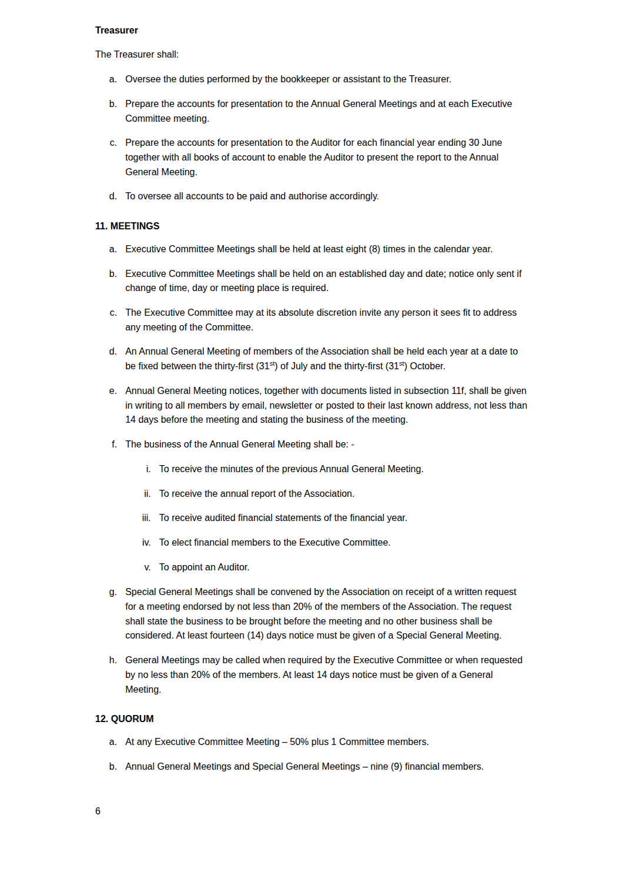Treasurer
The Treasurer shall:
Oversee the duties performed by the bookkeeper or assistant to the Treasurer.
Prepare the accounts for presentation to the Annual General Meetings and at each Executive Committee meeting.
Prepare the accounts for presentation to the Auditor for each financial year ending 30 June together with all books of account to enable the Auditor to present the report to the Annual General Meeting.
To oversee all accounts to be paid and authorise accordingly.
11. MEETINGS
Executive Committee Meetings shall be held at least eight (8) times in the calendar year.
Executive Committee Meetings shall be held on an established day and date; notice only sent if change of time, day or meeting place is required.
The Executive Committee may at its absolute discretion invite any person it sees fit to address any meeting of the Committee.
An Annual General Meeting of members of the Association shall be held each year at a date to be fixed between the thirty-first (31st) of July and the thirty-first (31st) October.
Annual General Meeting notices, together with documents listed in subsection 11f, shall be given in writing to all members by email, newsletter or posted to their last known address, not less than 14 days before the meeting and stating the business of the meeting.
The business of the Annual General Meeting shall be: -
To receive the minutes of the previous Annual General Meeting.
To receive the annual report of the Association.
To receive audited financial statements of the financial year.
To elect financial members to the Executive Committee.
To appoint an Auditor.
Special General Meetings shall be convened by the Association on receipt of a written request for a meeting endorsed by not less than 20% of the members of the Association. The request shall state the business to be brought before the meeting and no other business shall be considered. At least fourteen (14) days notice must be given of a Special General Meeting.
General Meetings may be called when required by the Executive Committee or when requested by no less than 20% of the members. At least 14 days notice must be given of a General Meeting.
12. QUORUM
At any Executive Committee Meeting – 50% plus 1 Committee members.
Annual General Meetings and Special General Meetings – nine (9) financial members.
6